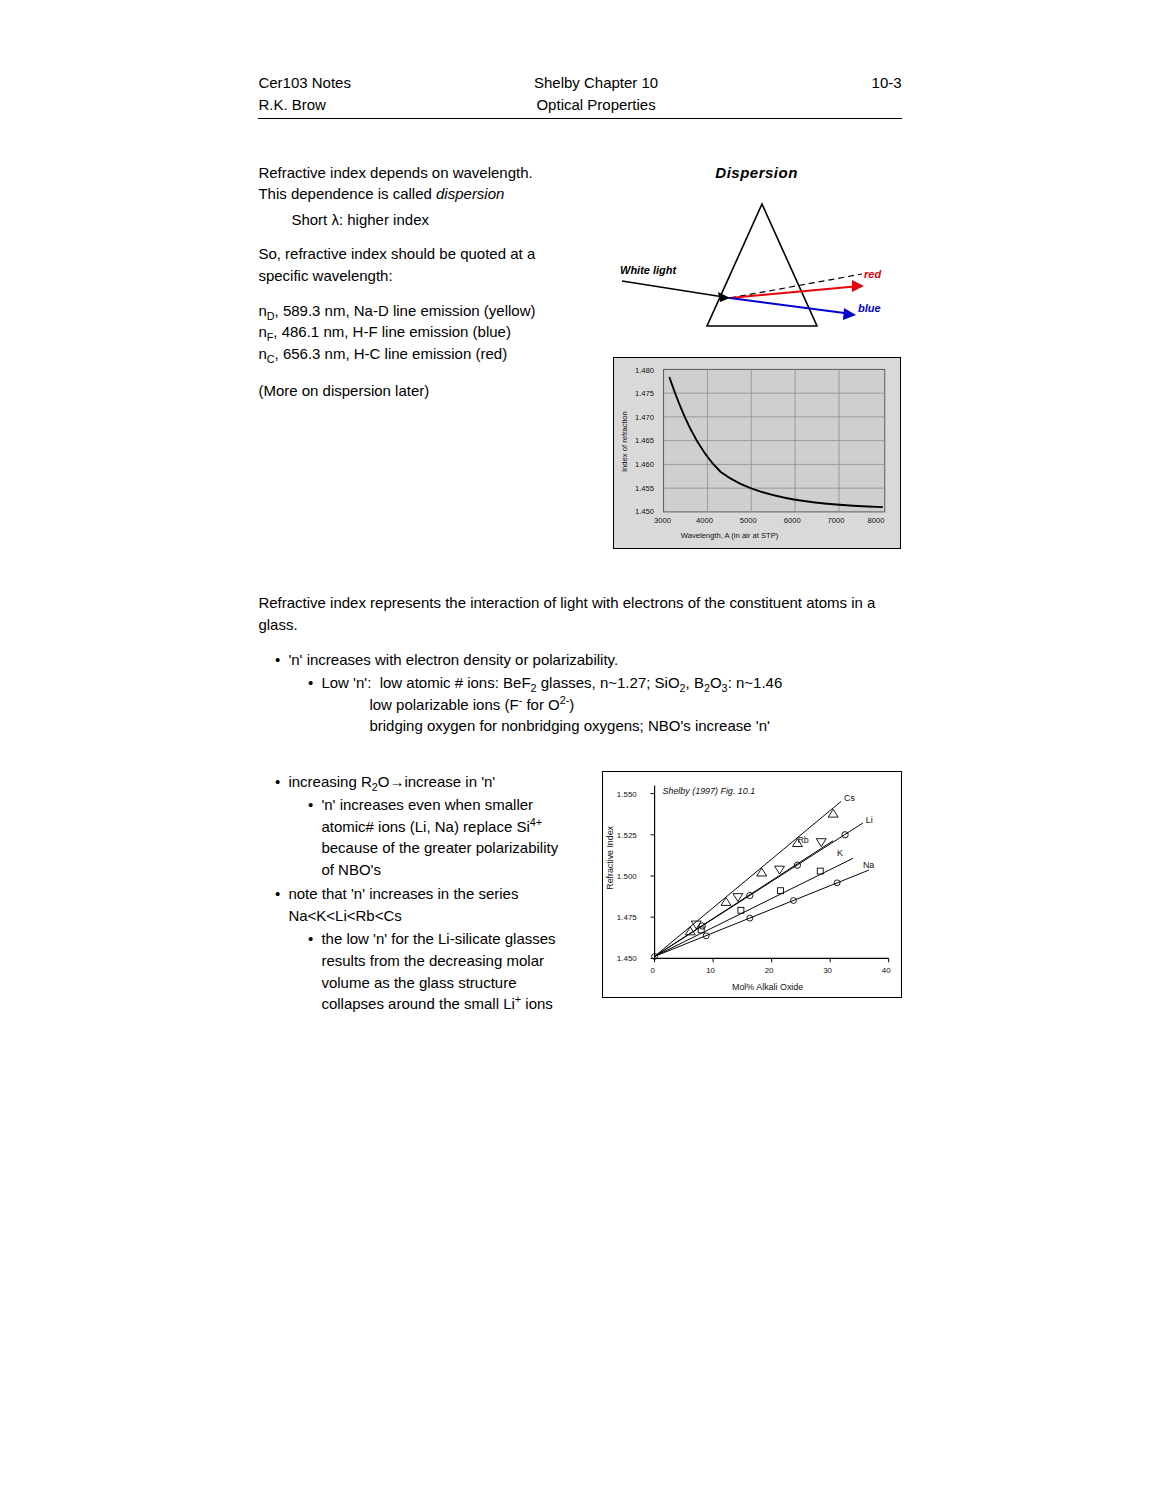| Cer103 Notes | Shelby Chapter 10 | 10-3 |
| R.K. Brow | Optical Properties | |
Refractive index depends on wavelength.
This dependence is called dispersion
Short λ: higher index
So, refractive index should be quoted at a specific wavelength:
nD, 589.3 nm, Na-D line emission (yellow)
nF, 486.1 nm, H-F line emission (blue)
nC, 656.3 nm, H-C line emission (red)
(More on dispersion later)
Dispersion
White light red blue
1.480 1.475 1.470 1.465 1.460 1.455 1.450 3000 4000 5000 6000 7000 8000 Index of refraction Wavelength, A (in air at STP)
Refractive index represents the interaction of light with electrons of the constituent atoms in a glass.
'n' increases with electron density or polarizability.
Low 'n': low atomic # ions: BeF2 glasses, n~1.27; SiO2, B2O3: n~1.46 low polarizable ions (F- for O2-) bridging oxygen for nonbridging oxygens; NBO's increase 'n'
increasing R2O→increase in 'n'
'n' increases even when smaller atomic# ions (Li, Na) replace Si4+ because of the greater polarizability of NBO's
note that 'n' increases in the series Na<K<Li<Rb<Cs
the low 'n' for the Li-silicate glasses results from the decreasing molar volume as the glass structure collapses around the small Li+ ions
Shelby (1997) Fig. 10.1 1.550 1.525 1.500 1.475 1.450 0 10 20 30 40 Refractive Index Mol% Alkali Oxide Cs Li Rb K Na